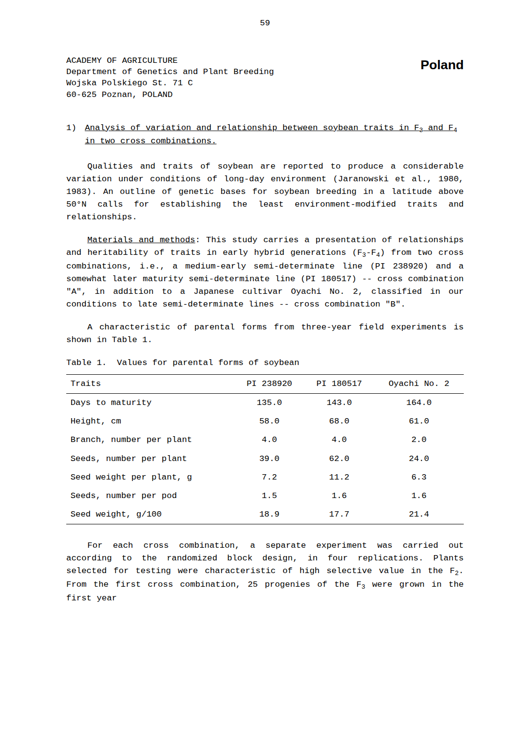59
Poland
ACADEMY OF AGRICULTURE Department of Genetics and Plant Breeding Wojska Polskiego St. 71 C 60-625 Poznan, POLAND
1) Analysis of variation and relationship between soybean traits in F3 and F4 in two cross combinations.
Qualities and traits of soybean are reported to produce a considerable variation under conditions of long-day environment (Jaranowski et al., 1980, 1983). An outline of genetic bases for soybean breeding in a latitude above 50°N calls for establishing the least environment-modified traits and relationships.
Materials and methods: This study carries a presentation of relationships and heritability of traits in early hybrid generations (F3-F4) from two cross combinations, i.e., a medium-early semi-determinate line (PI 238920) and a somewhat later maturity semi-determinate line (PI 180517) -- cross combination "A", in addition to a Japanese cultivar Oyachi No. 2, classified in our conditions to late semi-determinate lines -- cross combination "B".
A characteristic of parental forms from three-year field experiments is shown in Table 1.
Table 1. Values for parental forms of soybean
| Traits | PI 238920 | PI 180517 | Oyachi No. 2 |
| --- | --- | --- | --- |
| Days to maturity | 135.0 | 143.0 | 164.0 |
| Height, cm | 58.0 | 68.0 | 61.0 |
| Branch, number per plant | 4.0 | 4.0 | 2.0 |
| Seeds, number per plant | 39.0 | 62.0 | 24.0 |
| Seed weight per plant, g | 7.2 | 11.2 | 6.3 |
| Seeds, number per pod | 1.5 | 1.6 | 1.6 |
| Seed weight, g/100 | 18.9 | 17.7 | 21.4 |
For each cross combination, a separate experiment was carried out according to the randomized block design, in four replications. Plants selected for testing were characteristic of high selective value in the F2. From the first cross combination, 25 progenies of the F3 were grown in the first year